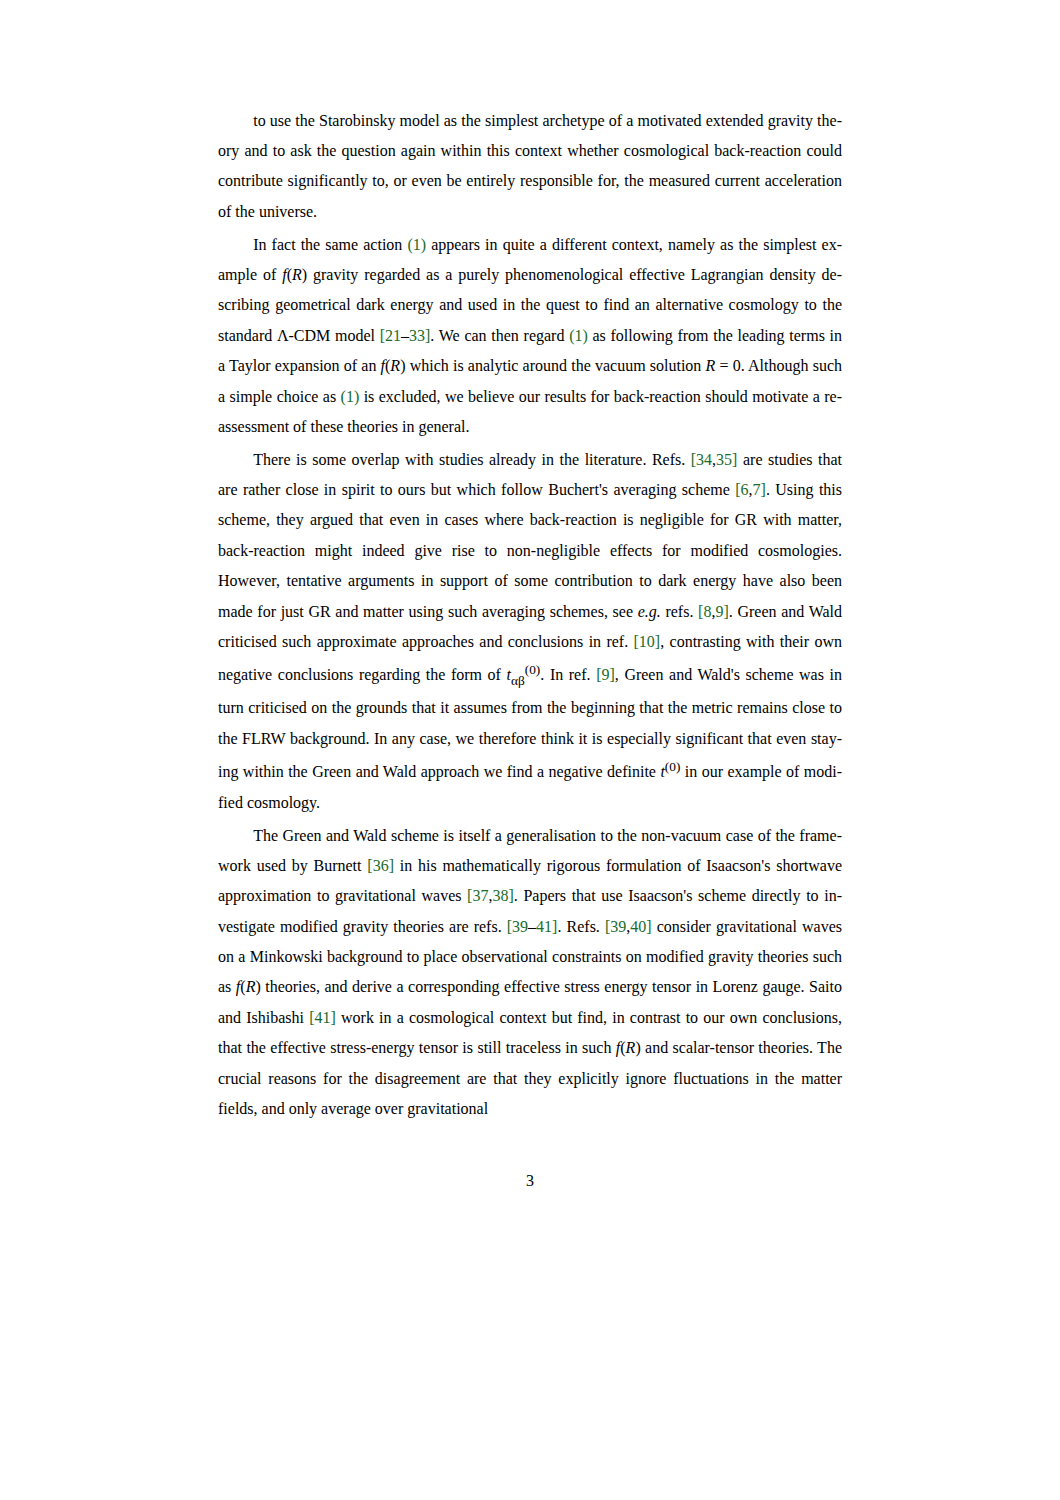to use the Starobinsky model as the simplest archetype of a motivated extended gravity theory and to ask the question again within this context whether cosmological back-reaction could contribute significantly to, or even be entirely responsible for, the measured current acceleration of the universe.
In fact the same action (1) appears in quite a different context, namely as the simplest example of f(R) gravity regarded as a purely phenomenological effective Lagrangian density describing geometrical dark energy and used in the quest to find an alternative cosmology to the standard Λ-CDM model [21–33]. We can then regard (1) as following from the leading terms in a Taylor expansion of an f(R) which is analytic around the vacuum solution R = 0. Although such a simple choice as (1) is excluded, we believe our results for back-reaction should motivate a reassessment of these theories in general.
There is some overlap with studies already in the literature. Refs. [34,35] are studies that are rather close in spirit to ours but which follow Buchert's averaging scheme [6,7]. Using this scheme, they argued that even in cases where back-reaction is negligible for GR with matter, back-reaction might indeed give rise to non-negligible effects for modified cosmologies. However, tentative arguments in support of some contribution to dark energy have also been made for just GR and matter using such averaging schemes, see e.g. refs. [8,9]. Green and Wald criticised such approximate approaches and conclusions in ref. [10], contrasting with their own negative conclusions regarding the form of tαβ(0). In ref. [9], Green and Wald's scheme was in turn criticised on the grounds that it assumes from the beginning that the metric remains close to the FLRW background. In any case, we therefore think it is especially significant that even staying within the Green and Wald approach we find a negative definite t(0) in our example of modified cosmology.
The Green and Wald scheme is itself a generalisation to the non-vacuum case of the framework used by Burnett [36] in his mathematically rigorous formulation of Isaacson's shortwave approximation to gravitational waves [37,38]. Papers that use Isaacson's scheme directly to investigate modified gravity theories are refs. [39–41]. Refs. [39,40] consider gravitational waves on a Minkowski background to place observational constraints on modified gravity theories such as f(R) theories, and derive a corresponding effective stress energy tensor in Lorenz gauge. Saito and Ishibashi [41] work in a cosmological context but find, in contrast to our own conclusions, that the effective stress-energy tensor is still traceless in such f(R) and scalar-tensor theories. The crucial reasons for the disagreement are that they explicitly ignore fluctuations in the matter fields, and only average over gravitational
3